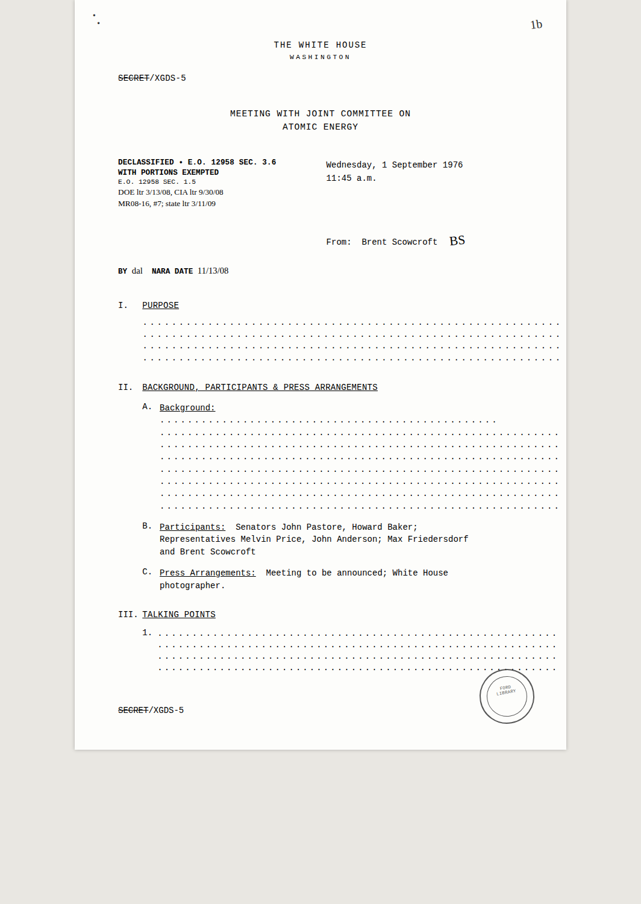•
•
1b
THE WHITE HOUSE
WASHINGTON
SECRET/XGDS-5
MEETING WITH JOINT COMMITTEE ON
ATOMIC ENERGY
DECLASSIFIED • E.O. 12958 SEC. 3.6
WITH PORTIONS EXEMPTED
E.O. 12958 SEC. 1.5
DOE ltr 3/13/08, CIA ltr 9/30/08
MR08-16, #7; state ltr 3/11/09
Wednesday, 1 September 1976
11:45 a.m.
From: Brent Scowcroft BS
BY dal NARA DATE 11/13/08
I. PURPOSE
..........................................................
..........................................................
..........................................................
..........................................................
II. BACKGROUND, PARTICIPANTS & PRESS ARRANGEMENTS
A. Background: .................................................
..........................................................
..........................................................
..........................................................
..........................................................
..........................................................
..........................................................
..........................................................
B. Participants: Senators John Pastore, Howard Baker; Representatives Melvin Price, John Anderson; Max Friedersdorf and Brent Scowcroft
C. Press Arrangements: Meeting to be announced; White House photographer.
III. TALKING POINTS
1. ..........................................................
..........................................................
..........................................................
..........................................................
SECRET/XGDS-5
FORD
LIBRARY